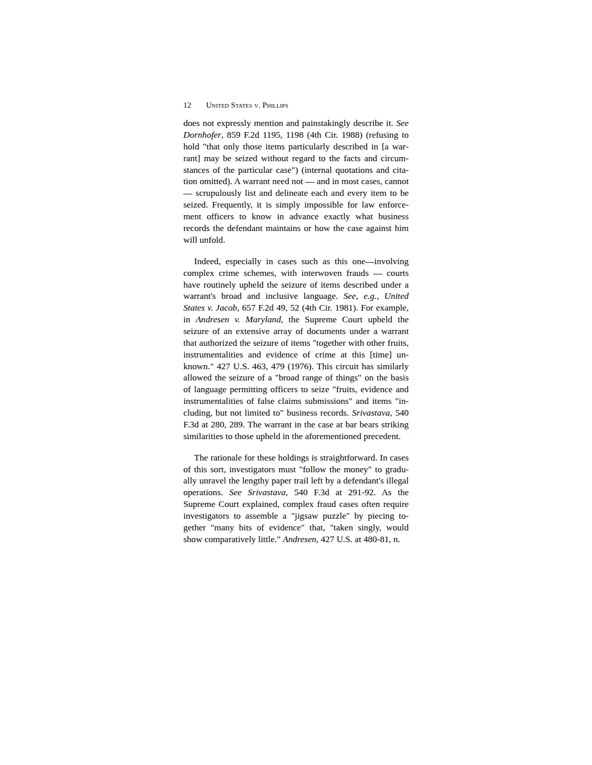12 United States v. Phillips
does not expressly mention and painstakingly describe it. See Dornhofer, 859 F.2d 1195, 1198 (4th Cir. 1988) (refusing to hold "that only those items particularly described in [a warrant] may be seized without regard to the facts and circumstances of the particular case") (internal quotations and citation omitted). A warrant need not — and in most cases, cannot — scrupulously list and delineate each and every item to be seized. Frequently, it is simply impossible for law enforcement officers to know in advance exactly what business records the defendant maintains or how the case against him will unfold.
Indeed, especially in cases such as this one—involving complex crime schemes, with interwoven frauds — courts have routinely upheld the seizure of items described under a warrant's broad and inclusive language. See, e.g., United States v. Jacob, 657 F.2d 49, 52 (4th Cir. 1981). For example, in Andresen v. Maryland, the Supreme Court upheld the seizure of an extensive array of documents under a warrant that authorized the seizure of items "together with other fruits, instrumentalities and evidence of crime at this [time] unknown." 427 U.S. 463, 479 (1976). This circuit has similarly allowed the seizure of a "broad range of things" on the basis of language permitting officers to seize "fruits, evidence and instrumentalities of false claims submissions" and items "including, but not limited to" business records. Srivastava, 540 F.3d at 280, 289. The warrant in the case at bar bears striking similarities to those upheld in the aforementioned precedent.
The rationale for these holdings is straightforward. In cases of this sort, investigators must "follow the money" to gradually unravel the lengthy paper trail left by a defendant's illegal operations. See Srivastava, 540 F.3d at 291-92. As the Supreme Court explained, complex fraud cases often require investigators to assemble a "jigsaw puzzle" by piecing together "many bits of evidence" that, "taken singly, would show comparatively little." Andresen, 427 U.S. at 480-81, n.